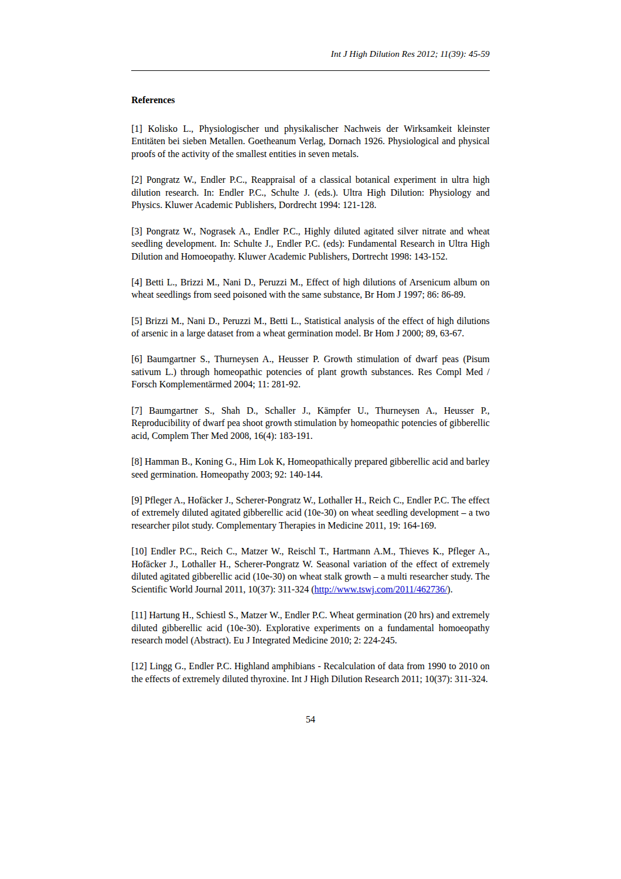Int J High Dilution Res 2012; 11(39): 45-59
References
[1] Kolisko L., Physiologischer und physikalischer Nachweis der Wirksamkeit kleinster Entitäten bei sieben Metallen. Goetheanum Verlag, Dornach 1926. Physiological and physical proofs of the activity of the smallest entities in seven metals.
[2] Pongratz W., Endler P.C., Reappraisal of a classical botanical experiment in ultra high dilution research. In: Endler P.C., Schulte J. (eds.). Ultra High Dilution: Physiology and Physics. Kluwer Academic Publishers, Dordrecht 1994: 121-128.
[3] Pongratz W., Nograsek A., Endler P.C., Highly diluted agitated silver nitrate and wheat seedling development. In: Schulte J., Endler P.C. (eds): Fundamental Research in Ultra High Dilution and Homoeopathy. Kluwer Academic Publishers, Dortrecht 1998: 143-152.
[4] Betti L., Brizzi M., Nani D., Peruzzi M., Effect of high dilutions of Arsenicum album on wheat seedlings from seed poisoned with the same substance, Br Hom J 1997; 86: 86-89.
[5] Brizzi M., Nani D., Peruzzi M., Betti L., Statistical analysis of the effect of high dilutions of arsenic in a large dataset from a wheat germination model. Br Hom J 2000; 89, 63-67.
[6] Baumgartner S., Thurneysen A., Heusser P. Growth stimulation of dwarf peas (Pisum sativum L.) through homeopathic potencies of plant growth substances. Res Compl Med / Forsch Komplementärmed 2004; 11: 281-92.
[7] Baumgartner S., Shah D., Schaller J., Kämpfer U., Thurneysen A., Heusser P., Reproducibility of dwarf pea shoot growth stimulation by homeopathic potencies of gibberellic acid, Complem Ther Med 2008, 16(4): 183-191.
[8] Hamman B., Koning G., Him Lok K, Homeopathically prepared gibberellic acid and barley seed germination. Homeopathy 2003; 92: 140-144.
[9] Pfleger A., Hofäcker J., Scherer-Pongratz W., Lothaller H., Reich C., Endler P.C. The effect of extremely diluted agitated gibberellic acid (10e-30) on wheat seedling development – a two researcher pilot study. Complementary Therapies in Medicine 2011, 19: 164-169.
[10] Endler P.C., Reich C., Matzer W., Reischl T., Hartmann A.M., Thieves K., Pfleger A., Hofäcker J., Lothaller H., Scherer-Pongratz W. Seasonal variation of the effect of extremely diluted agitated gibberellic acid (10e-30) on wheat stalk growth – a multi researcher study. The Scientific World Journal 2011, 10(37): 311-324 (http://www.tswj.com/2011/462736/).
[11] Hartung H., Schiestl S., Matzer W., Endler P.C. Wheat germination (20 hrs) and extremely diluted gibberellic acid (10e-30). Explorative experiments on a fundamental homoeopathy research model (Abstract). Eu J Integrated Medicine 2010; 2: 224-245.
[12] Lingg G., Endler P.C. Highland amphibians - Recalculation of data from 1990 to 2010 on the effects of extremely diluted thyroxine. Int J High Dilution Research 2011; 10(37): 311-324.
54